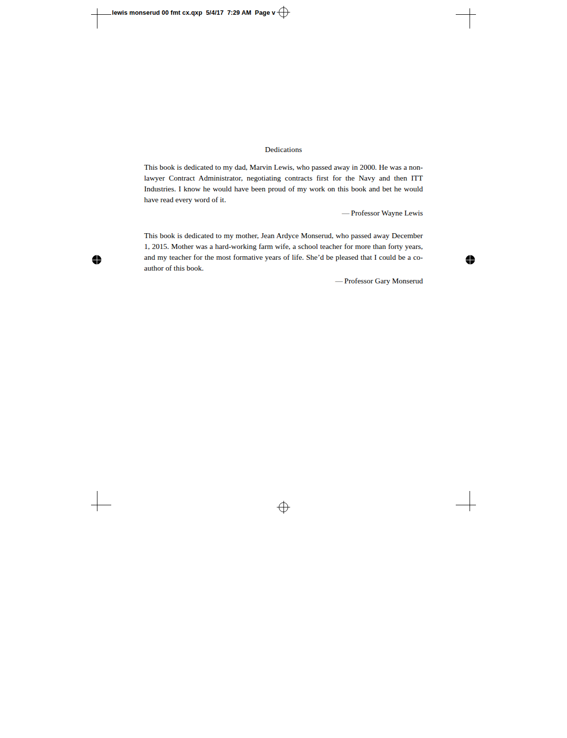lewis monserud 00 fmt cx.qxp 5/4/17 7:29 AM Page v
Dedications
This book is dedicated to my dad, Marvin Lewis, who passed away in 2000. He was a non-lawyer Contract Administrator, negotiating contracts first for the Navy and then ITT Industries. I know he would have been proud of my work on this book and bet he would have read every word of it.
— Professor Wayne Lewis
This book is dedicated to my mother, Jean Ardyce Monserud, who passed away December 1, 2015. Mother was a hard-working farm wife, a school teacher for more than forty years, and my teacher for the most formative years of life. She’d be pleased that I could be a co-author of this book.
— Professor Gary Monserud